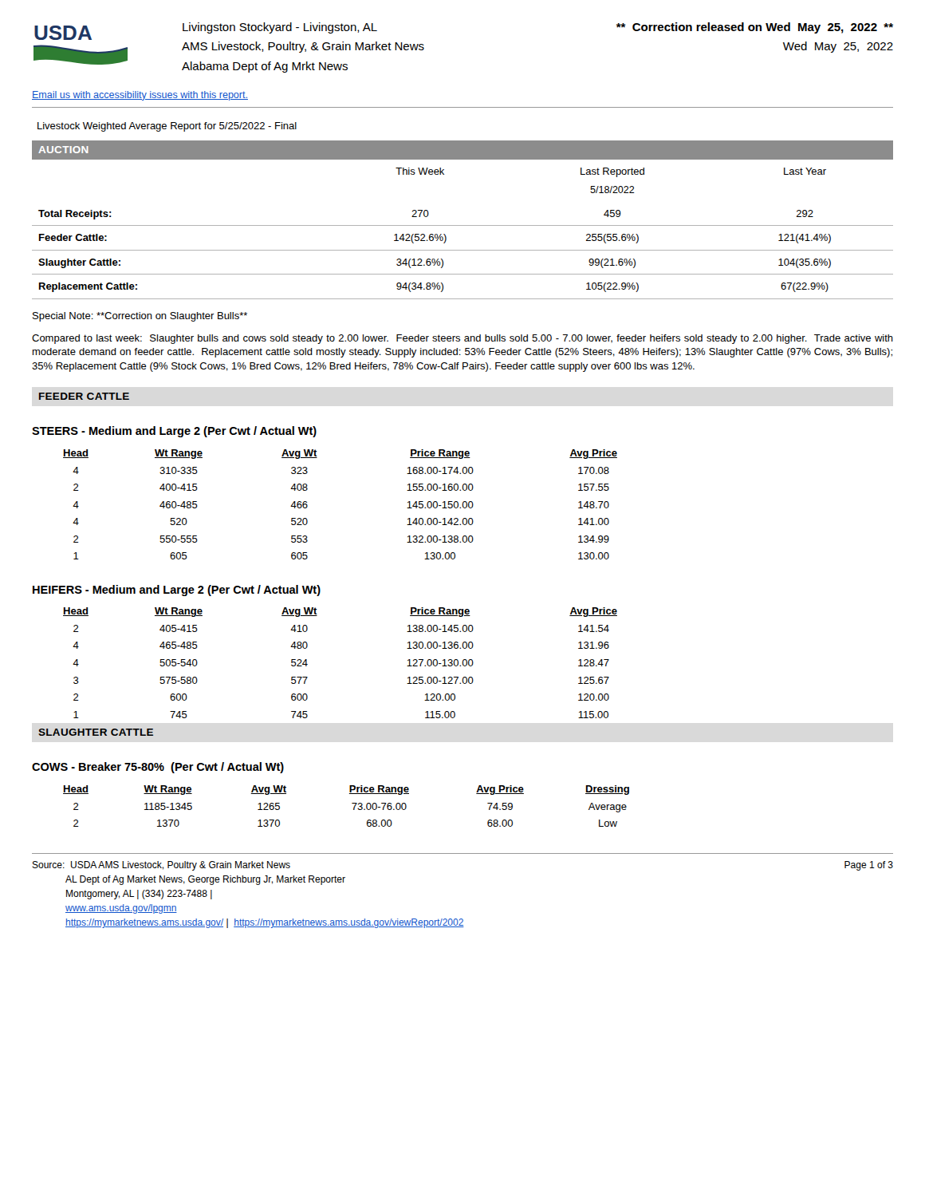USDA
Livingston Stockyard - Livingston, AL
AMS Livestock, Poultry, & Grain Market News
Alabama Dept of Ag Mrkt News
** Correction released on Wed May 25, 2022 **
Wed May 25, 2022
Email us with accessibility issues with this report.
Livestock Weighted Average Report for 5/25/2022 - Final
AUCTION
| | This Week | Last Reported | Last Year |
| --- | --- | --- | --- |
| | | 5/18/2022 | |
| Total Receipts: | 270 | 459 | 292 |
| Feeder Cattle: | 142(52.6%) | 255(55.6%) | 121(41.4%) |
| Slaughter Cattle: | 34(12.6%) | 99(21.6%) | 104(35.6%) |
| Replacement Cattle: | 94(34.8%) | 105(22.9%) | 67(22.9%) |
Special Note: **Correction on Slaughter Bulls**
Compared to last week: Slaughter bulls and cows sold steady to 2.00 lower. Feeder steers and bulls sold 5.00 - 7.00 lower, feeder heifers sold steady to 2.00 higher. Trade active with moderate demand on feeder cattle. Replacement cattle sold mostly steady. Supply included: 53% Feeder Cattle (52% Steers, 48% Heifers); 13% Slaughter Cattle (97% Cows, 3% Bulls); 35% Replacement Cattle (9% Stock Cows, 1% Bred Cows, 12% Bred Heifers, 78% Cow-Calf Pairs). Feeder cattle supply over 600 lbs was 12%.
FEEDER CATTLE
STEERS - Medium and Large 2 (Per Cwt / Actual Wt)
| Head | Wt Range | Avg Wt | Price Range | Avg Price |
| --- | --- | --- | --- | --- |
| 4 | 310-335 | 323 | 168.00-174.00 | 170.08 |
| 2 | 400-415 | 408 | 155.00-160.00 | 157.55 |
| 4 | 460-485 | 466 | 145.00-150.00 | 148.70 |
| 4 | 520 | 520 | 140.00-142.00 | 141.00 |
| 2 | 550-555 | 553 | 132.00-138.00 | 134.99 |
| 1 | 605 | 605 | 130.00 | 130.00 |
HEIFERS - Medium and Large 2 (Per Cwt / Actual Wt)
| Head | Wt Range | Avg Wt | Price Range | Avg Price |
| --- | --- | --- | --- | --- |
| 2 | 405-415 | 410 | 138.00-145.00 | 141.54 |
| 4 | 465-485 | 480 | 130.00-136.00 | 131.96 |
| 4 | 505-540 | 524 | 127.00-130.00 | 128.47 |
| 3 | 575-580 | 577 | 125.00-127.00 | 125.67 |
| 2 | 600 | 600 | 120.00 | 120.00 |
| 1 | 745 | 745 | 115.00 | 115.00 |
SLAUGHTER CATTLE
COWS - Breaker 75-80% (Per Cwt / Actual Wt)
| Head | Wt Range | Avg Wt | Price Range | Avg Price | Dressing |
| --- | --- | --- | --- | --- | --- |
| 2 | 1185-1345 | 1265 | 73.00-76.00 | 74.59 | Average |
| 2 | 1370 | 1370 | 68.00 | 68.00 | Low |
Source: USDA AMS Livestock, Poultry & Grain Market News
AL Dept of Ag Market News, George Richburg Jr, Market Reporter
Montgomery, AL | (334) 223-7488 |
www.ams.usda.gov/lpgmn
https://mymarketnews.ams.usda.gov/ | https://mymarketnews.ams.usda.gov/viewReport/2002
Page 1 of 3